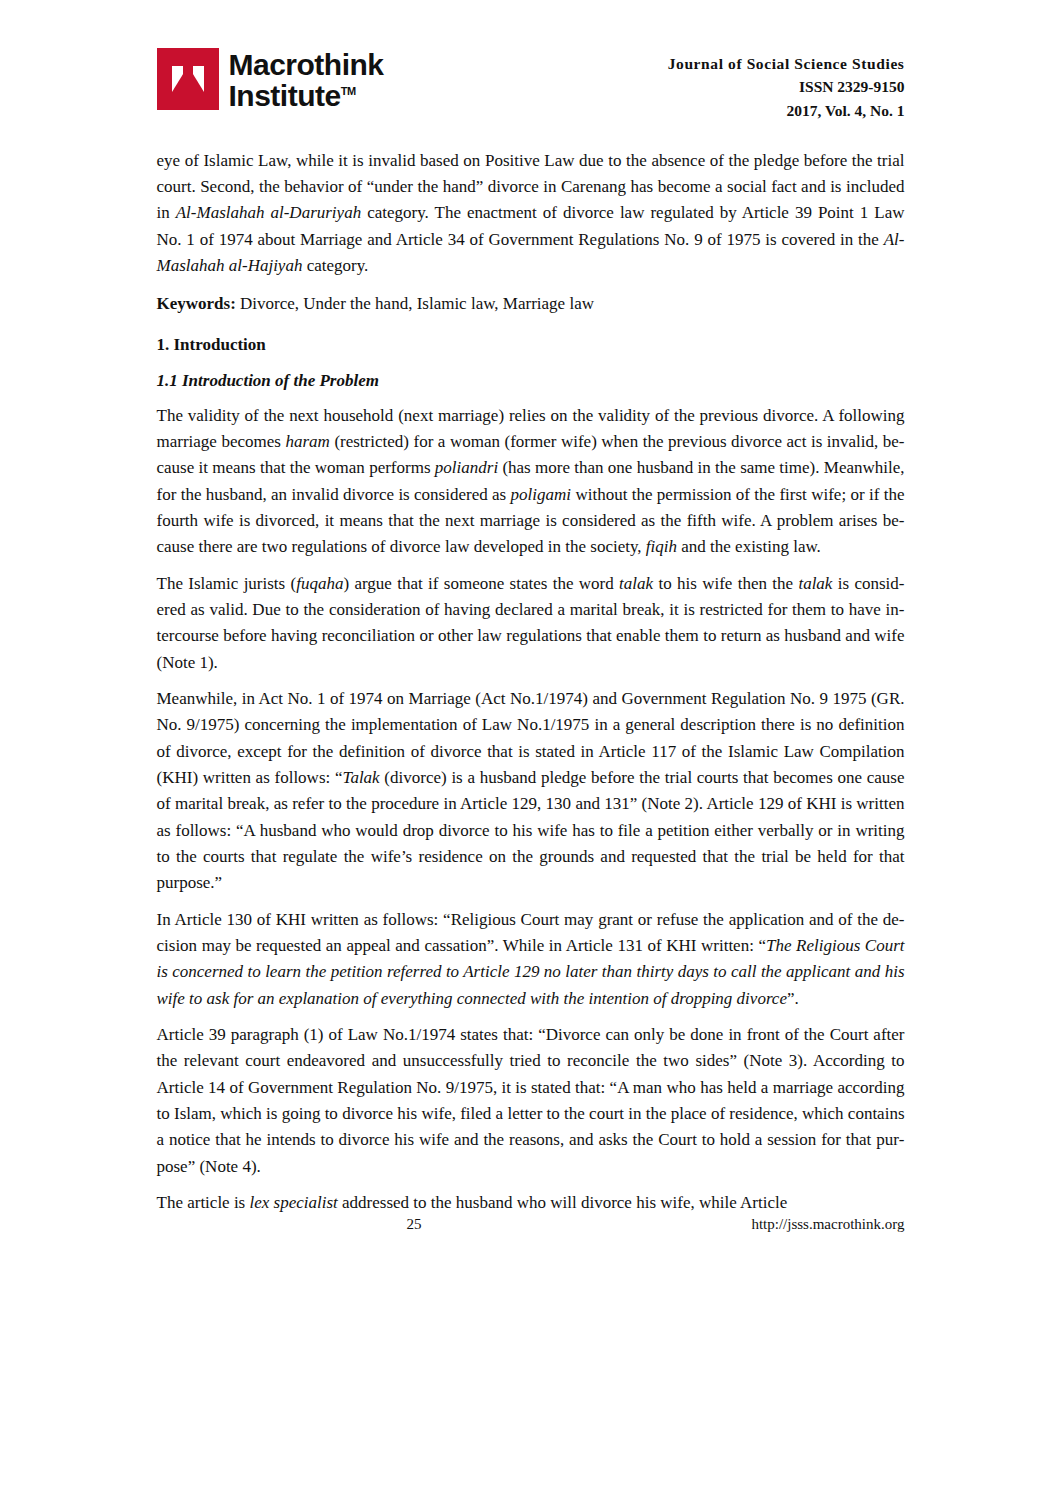Macrothink
InstituteTM
Journal of Social Science Studies
ISSN 2329-9150
2017, Vol. 4, No. 1
eye of Islamic Law, while it is invalid based on Positive Law due to the absence of the pledge before the trial court. Second, the behavior of “under the hand” divorce in Carenang has become a social fact and is included in Al-Maslahah al-Daruriyah category. The enactment of divorce law regulated by Article 39 Point 1 Law No. 1 of 1974 about Marriage and Article 34 of Government Regulations No. 9 of 1975 is covered in the Al-Maslahah al-Hajiyah category.
Keywords: Divorce, Under the hand, Islamic law, Marriage law
1. Introduction
1.1 Introduction of the Problem
The validity of the next household (next marriage) relies on the validity of the previous divorce. A following marriage becomes haram (restricted) for a woman (former wife) when the previous divorce act is invalid, because it means that the woman performs poliandri (has more than one husband in the same time). Meanwhile, for the husband, an invalid divorce is considered as poligami without the permission of the first wife; or if the fourth wife is divorced, it means that the next marriage is considered as the fifth wife. A problem arises because there are two regulations of divorce law developed in the society, fiqih and the existing law.
The Islamic jurists (fuqaha) argue that if someone states the word talak to his wife then the talak is considered as valid. Due to the consideration of having declared a marital break, it is restricted for them to have intercourse before having reconciliation or other law regulations that enable them to return as husband and wife (Note 1).
Meanwhile, in Act No. 1 of 1974 on Marriage (Act No.1/1974) and Government Regulation No. 9 1975 (GR. No. 9/1975) concerning the implementation of Law No.1/1975 in a general description there is no definition of divorce, except for the definition of divorce that is stated in Article 117 of the Islamic Law Compilation (KHI) written as follows: “Talak (divorce) is a husband pledge before the trial courts that becomes one cause of marital break, as refer to the procedure in Article 129, 130 and 131” (Note 2). Article 129 of KHI is written as follows: “A husband who would drop divorce to his wife has to file a petition either verbally or in writing to the courts that regulate the wife’s residence on the grounds and requested that the trial be held for that purpose.”
In Article 130 of KHI written as follows: “Religious Court may grant or refuse the application and of the decision may be requested an appeal and cassation”. While in Article 131 of KHI written: “The Religious Court is concerned to learn the petition referred to Article 129 no later than thirty days to call the applicant and his wife to ask for an explanation of everything connected with the intention of dropping divorce”.
Article 39 paragraph (1) of Law No.1/1974 states that: “Divorce can only be done in front of the Court after the relevant court endeavored and unsuccessfully tried to reconcile the two sides” (Note 3). According to Article 14 of Government Regulation No. 9/1975, it is stated that: “A man who has held a marriage according to Islam, which is going to divorce his wife, filed a letter to the court in the place of residence, which contains a notice that he intends to divorce his wife and the reasons, and asks the Court to hold a session for that purpose” (Note 4).
The article is lex specialist addressed to the husband who will divorce his wife, while Article
25 http://jsss.macrothink.org